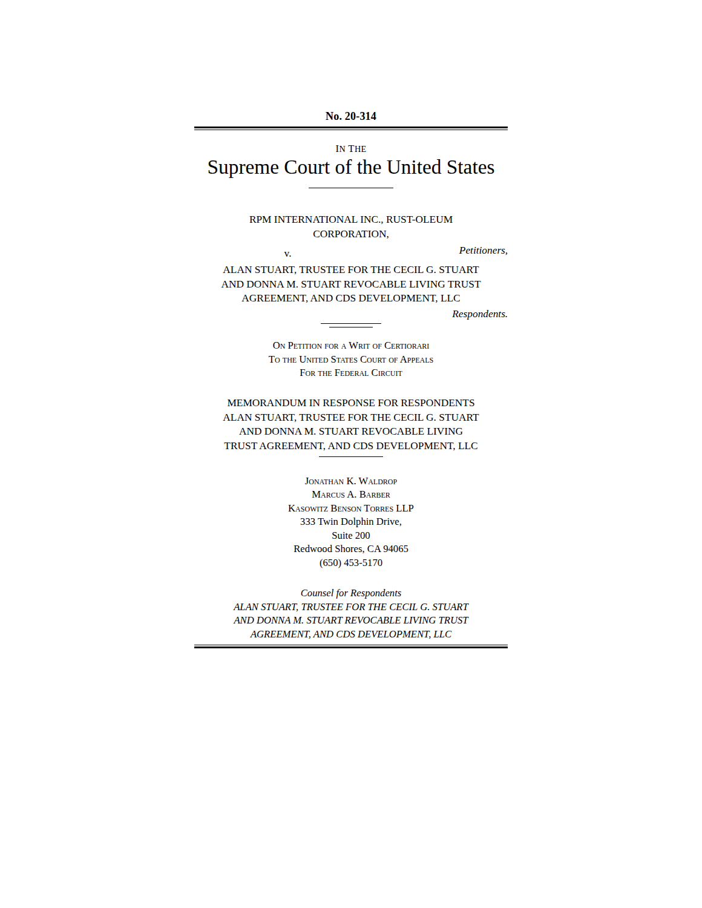No. 20-314
IN THE
Supreme Court of the United States
RPM International Inc., Rust-Oleum
Corporation,
Petitioners,
v.
Alan Stuart, Trustee for the Cecil G. Stuart
and Donna M. Stuart Revocable Living Trust
Agreement, and CDS Development, LLC
Respondents.
On Petition for a Writ of Certiorari
To the United States Court of Appeals
For the Federal Circuit
Memorandum in Response for Respondents
Alan Stuart, Trustee for the Cecil G. Stuart
and Donna M. Stuart Revocable Living
Trust Agreement, and CDS Development, LLC
Jonathan K. Waldrop
Marcus A. Barber
Kasowitz Benson Torres LLP
333 Twin Dolphin Drive,
Suite 200
Redwood Shores, CA 94065
(650) 453-5170
Counsel for Respondents
Alan Stuart, Trustee for the Cecil G. Stuart
and Donna M. Stuart Revocable Living Trust
Agreement, and CDS Development, LLC